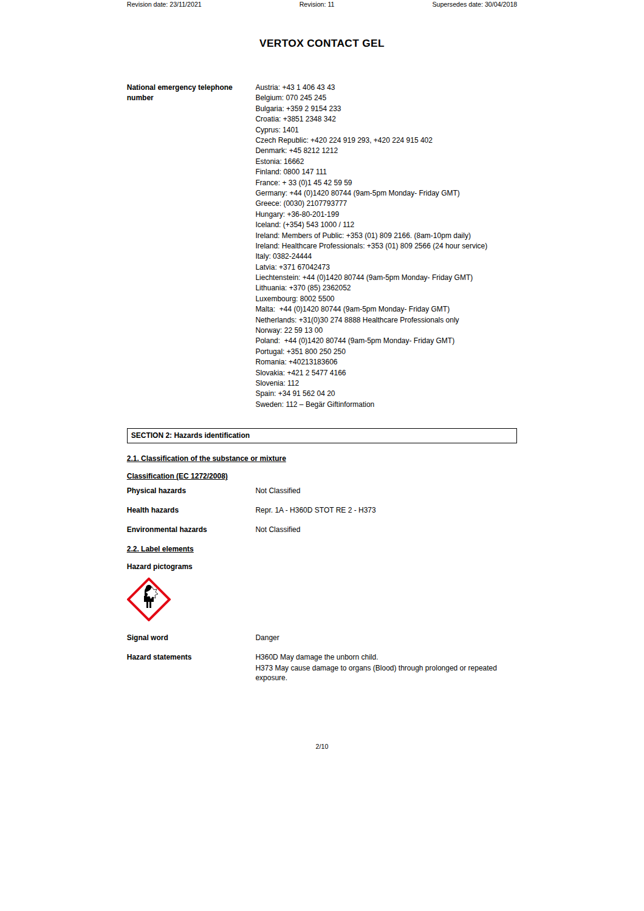Revision date: 23/11/2021
Revision: 11
Supersedes date: 30/04/2018
VERTOX CONTACT GEL
National emergency telephone number
Austria: +43 1 406 43 43
Belgium: 070 245 245
Bulgaria: +359 2 9154 233
Croatia: +3851 2348 342
Cyprus: 1401
Czech Republic: +420 224 919 293, +420 224 915 402
Denmark: +45 8212 1212
Estonia: 16662
Finland: 0800 147 111
France: + 33 (0)1 45 42 59 59
Germany: +44 (0)1420 80744 (9am-5pm Monday- Friday GMT)
Greece: (0030) 2107793777
Hungary: +36-80-201-199
Iceland: (+354) 543 1000 / 112
Ireland: Members of Public: +353 (01) 809 2166. (8am-10pm daily)
Ireland: Healthcare Professionals: +353 (01) 809 2566 (24 hour service)
Italy: 0382-24444
Latvia: +371 67042473
Liechtenstein: +44 (0)1420 80744 (9am-5pm Monday- Friday GMT)
Lithuania: +370 (85) 2362052
Luxembourg: 8002 5500
Malta: +44 (0)1420 80744 (9am-5pm Monday- Friday GMT)
Netherlands: +31(0)30 274 8888 Healthcare Professionals only
Norway: 22 59 13 00
Poland: +44 (0)1420 80744 (9am-5pm Monday- Friday GMT)
Portugal: +351 800 250 250
Romania: +40213183606
Slovakia: +421 2 5477 4166
Slovenia: 112
Spain: +34 91 562 04 20
Sweden: 112 – Begär Giftinformation
SECTION 2: Hazards identification
2.1. Classification of the substance or mixture
Classification (EC 1272/2008)
Physical hazards
Not Classified
Health hazards
Repr. 1A - H360D STOT RE 2 - H373
Environmental hazards
Not Classified
2.2. Label elements
Hazard pictograms
Signal word
Danger
Hazard statements
H360D May damage the unborn child.
H373 May cause damage to organs (Blood) through prolonged or repeated exposure.
2/10